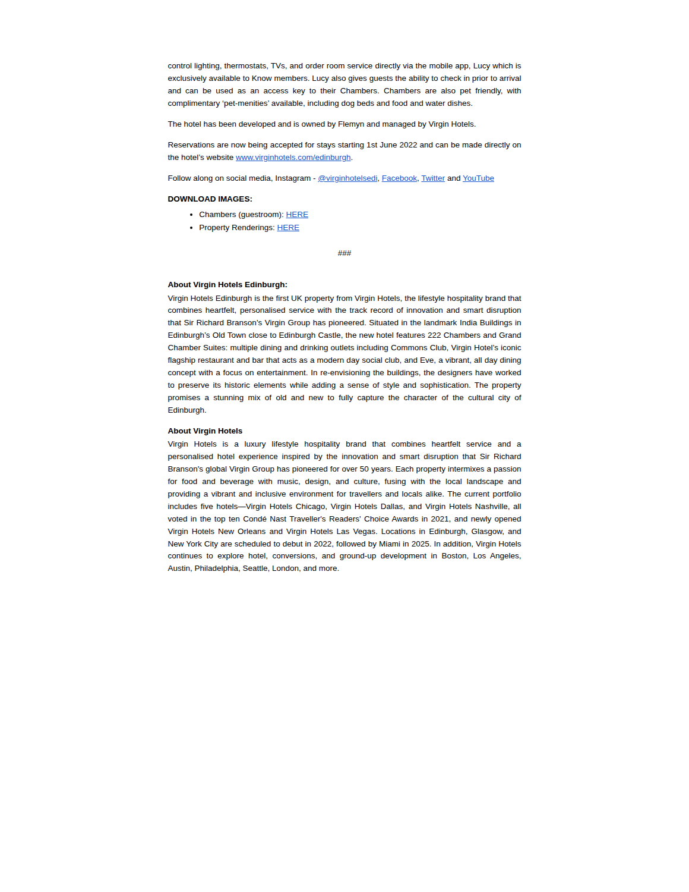control lighting, thermostats, TVs, and order room service directly via the mobile app, Lucy which is exclusively available to Know members. Lucy also gives guests the ability to check in prior to arrival and can be used as an access key to their Chambers. Chambers are also pet friendly, with complimentary ‘pet-menities’ available, including dog beds and food and water dishes.
The hotel has been developed and is owned by Flemyn and managed by Virgin Hotels.
Reservations are now being accepted for stays starting 1st June 2022 and can be made directly on the hotel’s website www.virginhotels.com/edinburgh.
Follow along on social media, Instagram - @virginhotelsedi, Facebook, Twitter and YouTube
DOWNLOAD IMAGES:
Chambers (guestroom): HERE
Property Renderings: HERE
###
About Virgin Hotels Edinburgh:
Virgin Hotels Edinburgh is the first UK property from Virgin Hotels, the lifestyle hospitality brand that combines heartfelt, personalised service with the track record of innovation and smart disruption that Sir Richard Branson's Virgin Group has pioneered. Situated in the landmark India Buildings in Edinburgh’s Old Town close to Edinburgh Castle, the new hotel features 222 Chambers and Grand Chamber Suites: multiple dining and drinking outlets including Commons Club, Virgin Hotel’s iconic flagship restaurant and bar that acts as a modern day social club, and Eve, a vibrant, all day dining concept with a focus on entertainment. In re-envisioning the buildings, the designers have worked to preserve its historic elements while adding a sense of style and sophistication. The property promises a stunning mix of old and new to fully capture the character of the cultural city of Edinburgh.
About Virgin Hotels
Virgin Hotels is a luxury lifestyle hospitality brand that combines heartfelt service and a personalised hotel experience inspired by the innovation and smart disruption that Sir Richard Branson's global Virgin Group has pioneered for over 50 years. Each property intermixes a passion for food and beverage with music, design, and culture, fusing with the local landscape and providing a vibrant and inclusive environment for travellers and locals alike. The current portfolio includes five hotels—Virgin Hotels Chicago, Virgin Hotels Dallas, and Virgin Hotels Nashville, all voted in the top ten Condé Nast Traveller's Readers' Choice Awards in 2021, and newly opened Virgin Hotels New Orleans and Virgin Hotels Las Vegas. Locations in Edinburgh, Glasgow, and New York City are scheduled to debut in 2022, followed by Miami in 2025. In addition, Virgin Hotels continues to explore hotel, conversions, and ground-up development in Boston, Los Angeles, Austin, Philadelphia, Seattle, London, and more.